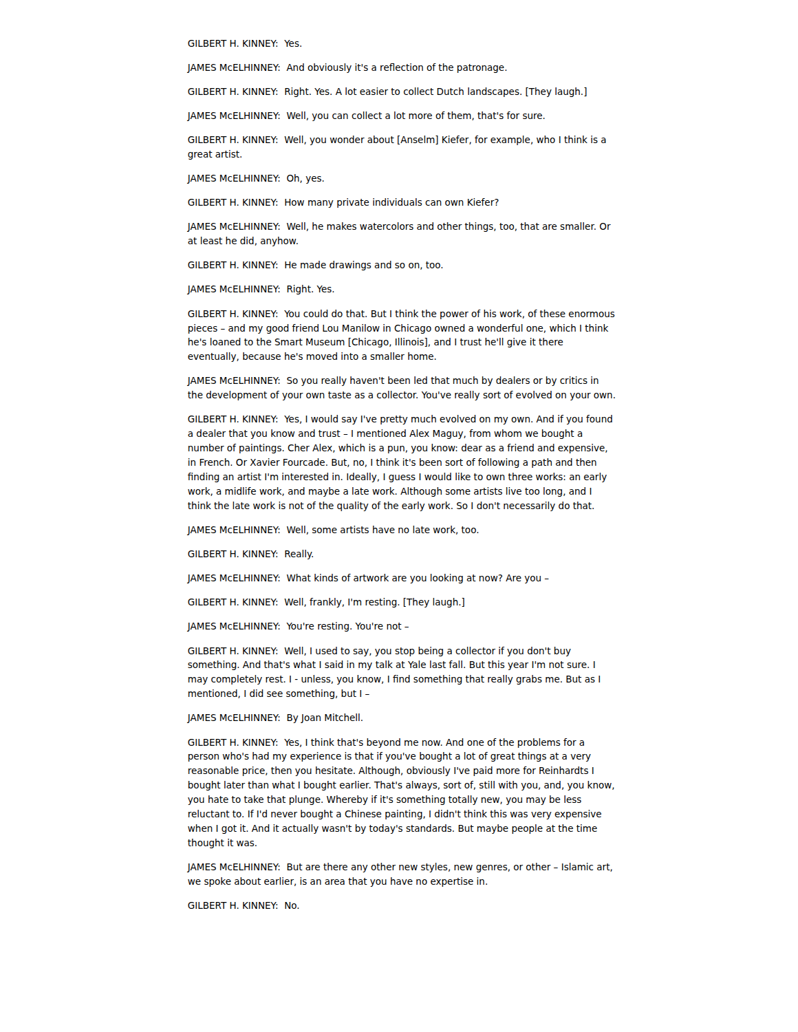GILBERT H. KINNEY: Yes.
JAMES McELHINNEY: And obviously it's a reflection of the patronage.
GILBERT H. KINNEY: Right. Yes. A lot easier to collect Dutch landscapes. [They laugh.]
JAMES McELHINNEY: Well, you can collect a lot more of them, that's for sure.
GILBERT H. KINNEY: Well, you wonder about [Anselm] Kiefer, for example, who I think is a great artist.
JAMES McELHINNEY: Oh, yes.
GILBERT H. KINNEY: How many private individuals can own Kiefer?
JAMES McELHINNEY: Well, he makes watercolors and other things, too, that are smaller. Or at least he did, anyhow.
GILBERT H. KINNEY: He made drawings and so on, too.
JAMES McELHINNEY: Right. Yes.
GILBERT H. KINNEY: You could do that. But I think the power of his work, of these enormous pieces – and my good friend Lou Manilow in Chicago owned a wonderful one, which I think he's loaned to the Smart Museum [Chicago, Illinois], and I trust he'll give it there eventually, because he's moved into a smaller home.
JAMES McELHINNEY: So you really haven't been led that much by dealers or by critics in the development of your own taste as a collector. You've really sort of evolved on your own.
GILBERT H. KINNEY: Yes, I would say I've pretty much evolved on my own. And if you found a dealer that you know and trust – I mentioned Alex Maguy, from whom we bought a number of paintings. Cher Alex, which is a pun, you know: dear as a friend and expensive, in French. Or Xavier Fourcade. But, no, I think it's been sort of following a path and then finding an artist I'm interested in. Ideally, I guess I would like to own three works: an early work, a midlife work, and maybe a late work. Although some artists live too long, and I think the late work is not of the quality of the early work. So I don't necessarily do that.
JAMES McELHINNEY: Well, some artists have no late work, too.
GILBERT H. KINNEY: Really.
JAMES McELHINNEY: What kinds of artwork are you looking at now? Are you –
GILBERT H. KINNEY: Well, frankly, I'm resting. [They laugh.]
JAMES McELHINNEY: You're resting. You're not –
GILBERT H. KINNEY: Well, I used to say, you stop being a collector if you don't buy something. And that's what I said in my talk at Yale last fall. But this year I'm not sure. I may completely rest. I - unless, you know, I find something that really grabs me. But as I mentioned, I did see something, but I –
JAMES McELHINNEY: By Joan Mitchell.
GILBERT H. KINNEY: Yes, I think that's beyond me now. And one of the problems for a person who's had my experience is that if you've bought a lot of great things at a very reasonable price, then you hesitate. Although, obviously I've paid more for Reinhardts I bought later than what I bought earlier. That's always, sort of, still with you, and, you know, you hate to take that plunge. Whereby if it's something totally new, you may be less reluctant to. If I'd never bought a Chinese painting, I didn't think this was very expensive when I got it. And it actually wasn't by today's standards. But maybe people at the time thought it was.
JAMES McELHINNEY: But are there any other new styles, new genres, or other – Islamic art, we spoke about earlier, is an area that you have no expertise in.
GILBERT H. KINNEY: No.